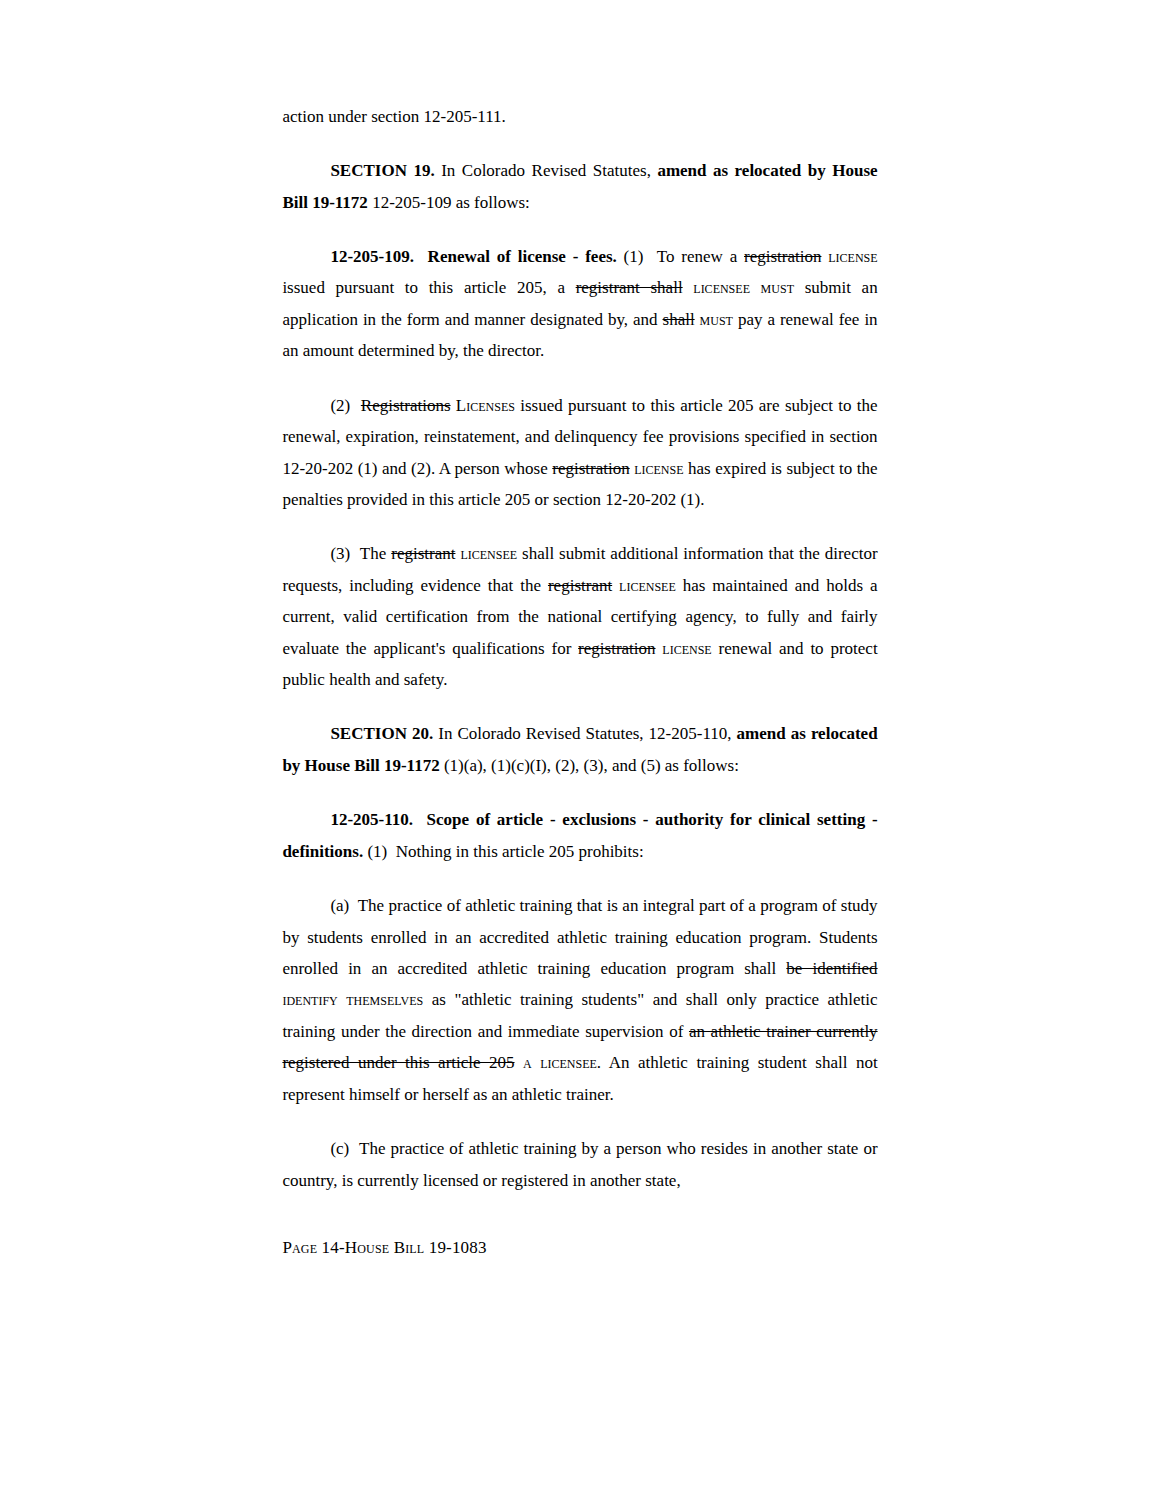action under section 12-205-111.
SECTION 19. In Colorado Revised Statutes, amend as relocated by House Bill 19-1172 12-205-109 as follows:
12-205-109. Renewal of license - fees. (1) To renew a registration license issued pursuant to this article 205, a registrant shall licensee must submit an application in the form and manner designated by, and shall must pay a renewal fee in an amount determined by, the director.
(2) Registrations Licenses issued pursuant to this article 205 are subject to the renewal, expiration, reinstatement, and delinquency fee provisions specified in section 12-20-202 (1) and (2). A person whose registration license has expired is subject to the penalties provided in this article 205 or section 12-20-202 (1).
(3) The registrant licensee shall submit additional information that the director requests, including evidence that the registrant licensee has maintained and holds a current, valid certification from the national certifying agency, to fully and fairly evaluate the applicant's qualifications for registration license renewal and to protect public health and safety.
SECTION 20. In Colorado Revised Statutes, 12-205-110, amend as relocated by House Bill 19-1172 (1)(a), (1)(c)(I), (2), (3), and (5) as follows:
12-205-110. Scope of article - exclusions - authority for clinical setting - definitions. (1) Nothing in this article 205 prohibits:
(a) The practice of athletic training that is an integral part of a program of study by students enrolled in an accredited athletic training education program. Students enrolled in an accredited athletic training education program shall be identified identify themselves as "athletic training students" and shall only practice athletic training under the direction and immediate supervision of an athletic trainer currently registered under this article 205 a licensee. An athletic training student shall not represent himself or herself as an athletic trainer.
(c) The practice of athletic training by a person who resides in another state or country, is currently licensed or registered in another state,
Page 14-House Bill 19-1083